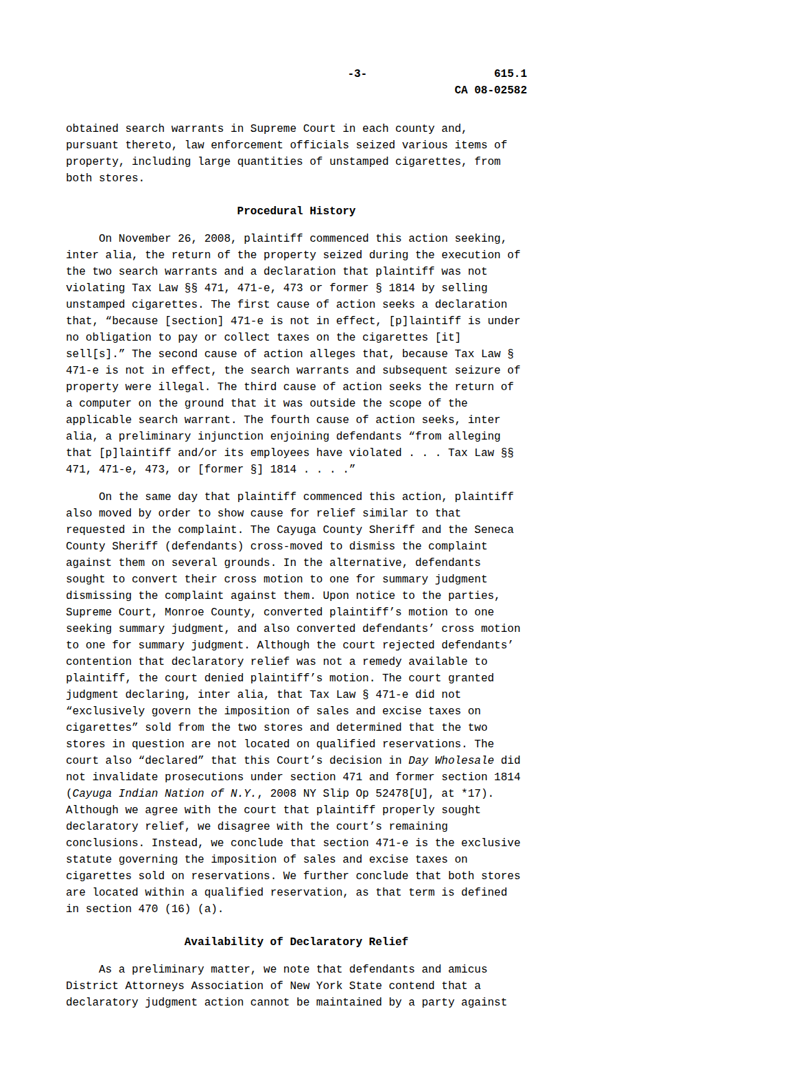-3-
615.1 CA 08-02582
obtained search warrants in Supreme Court in each county and, pursuant thereto, law enforcement officials seized various items of property, including large quantities of unstamped cigarettes, from both stores.
Procedural History
On November 26, 2008, plaintiff commenced this action seeking, inter alia, the return of the property seized during the execution of the two search warrants and a declaration that plaintiff was not violating Tax Law §§ 471, 471-e, 473 or former § 1814 by selling unstamped cigarettes. The first cause of action seeks a declaration that, “because [section] 471-e is not in effect, [p]laintiff is under no obligation to pay or collect taxes on the cigarettes [it] sell[s].” The second cause of action alleges that, because Tax Law § 471-e is not in effect, the search warrants and subsequent seizure of property were illegal. The third cause of action seeks the return of a computer on the ground that it was outside the scope of the applicable search warrant. The fourth cause of action seeks, inter alia, a preliminary injunction enjoining defendants “from alleging that [p]laintiff and/or its employees have violated . . . Tax Law §§ 471, 471-e, 473, or [former §] 1814 . . . .”
On the same day that plaintiff commenced this action, plaintiff also moved by order to show cause for relief similar to that requested in the complaint. The Cayuga County Sheriff and the Seneca County Sheriff (defendants) cross-moved to dismiss the complaint against them on several grounds. In the alternative, defendants sought to convert their cross motion to one for summary judgment dismissing the complaint against them. Upon notice to the parties, Supreme Court, Monroe County, converted plaintiff’s motion to one seeking summary judgment, and also converted defendants’ cross motion to one for summary judgment. Although the court rejected defendants’ contention that declaratory relief was not a remedy available to plaintiff, the court denied plaintiff’s motion. The court granted judgment declaring, inter alia, that Tax Law § 471-e did not “exclusively govern the imposition of sales and excise taxes on cigarettes” sold from the two stores and determined that the two stores in question are not located on qualified reservations. The court also “declared” that this Court’s decision in Day Wholesale did not invalidate prosecutions under section 471 and former section 1814 (Cayuga Indian Nation of N.Y., 2008 NY Slip Op 52478[U], at *17). Although we agree with the court that plaintiff properly sought declaratory relief, we disagree with the court’s remaining conclusions. Instead, we conclude that section 471-e is the exclusive statute governing the imposition of sales and excise taxes on cigarettes sold on reservations. We further conclude that both stores are located within a qualified reservation, as that term is defined in section 470 (16) (a).
Availability of Declaratory Relief
As a preliminary matter, we note that defendants and amicus District Attorneys Association of New York State contend that a declaratory judgment action cannot be maintained by a party against